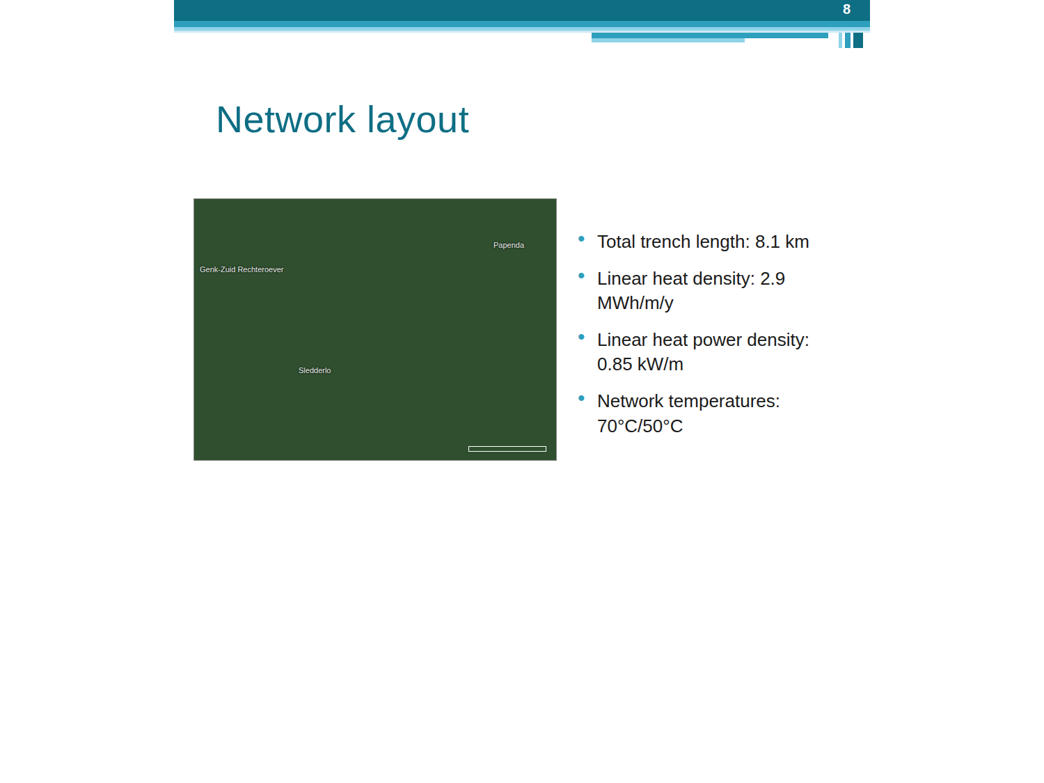8
Network layout
Genk-Zuid Rechteroever Sledderlo Papenda
Total trench length: 8.1 km
Linear heat density: 2.9 MWh/m/y
Linear heat power density: 0.85 kW/m
Network temperatures: 70°C/50°C